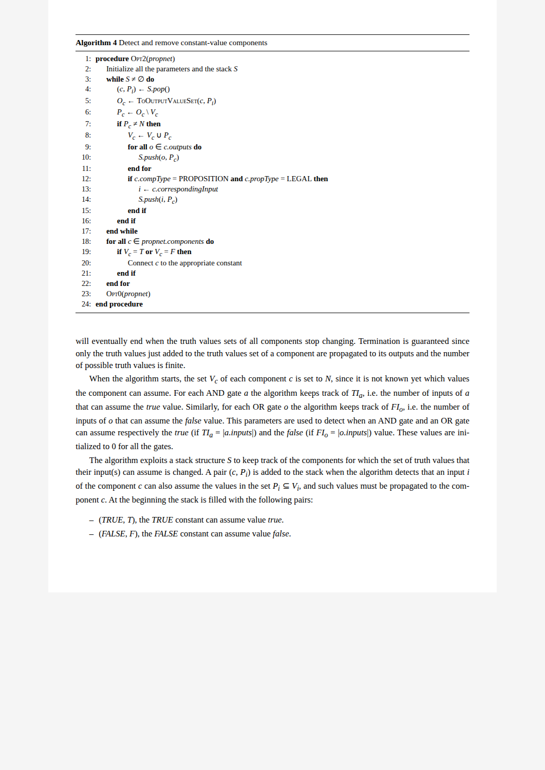Algorithm 4 Detect and remove constant-value components
procedure Opt2(propnet)
Initialize all the parameters and the stack S
while S ≠ ∅ do
(c, Pi) ← S.pop()
Oc ← ToOutputValueSet(c, Pi)
Pc ← Oc \ Vc
if Pc ≠ N then
Vc ← Vc ∪ Pc
for all o ∈ c.outputs do
S.push(o, Pc)
end for
if c.compType = PROPOSITION and c.propType = LEGAL then
i ← c.correspondingInput
S.push(i, Pc)
end if
end if
end while
for all c ∈ propnet.components do
if Vc = T or Vc = F then
Connect c to the appropriate constant
end if
end for
Opt0(propnet)
end procedure
will eventually end when the truth values sets of all components stop changing. Termination is guaranteed since only the truth values just added to the truth values set of a component are propagated to its outputs and the number of possible truth values is finite.
When the algorithm starts, the set Vc of each component c is set to N, since it is not known yet which values the component can assume. For each AND gate a the algorithm keeps track of TIa, i.e. the number of inputs of a that can assume the true value. Similarly, for each OR gate o the algorithm keeps track of FIo, i.e. the number of inputs of o that can assume the false value. This parameters are used to detect when an AND gate and an OR gate can assume respectively the true (if TIa = |a.inputs|) and the false (if FIo = |o.inputs|) value. These values are initialized to 0 for all the gates.
The algorithm exploits a stack structure S to keep track of the components for which the set of truth values that their input(s) can assume is changed. A pair (c, Pi) is added to the stack when the algorithm detects that an input i of the component c can also assume the values in the set Pi ⊆ Vi, and such values must be propagated to the component c. At the beginning the stack is filled with the following pairs:
(TRUE, T), the TRUE constant can assume value true.
(FALSE, F), the FALSE constant can assume value false.